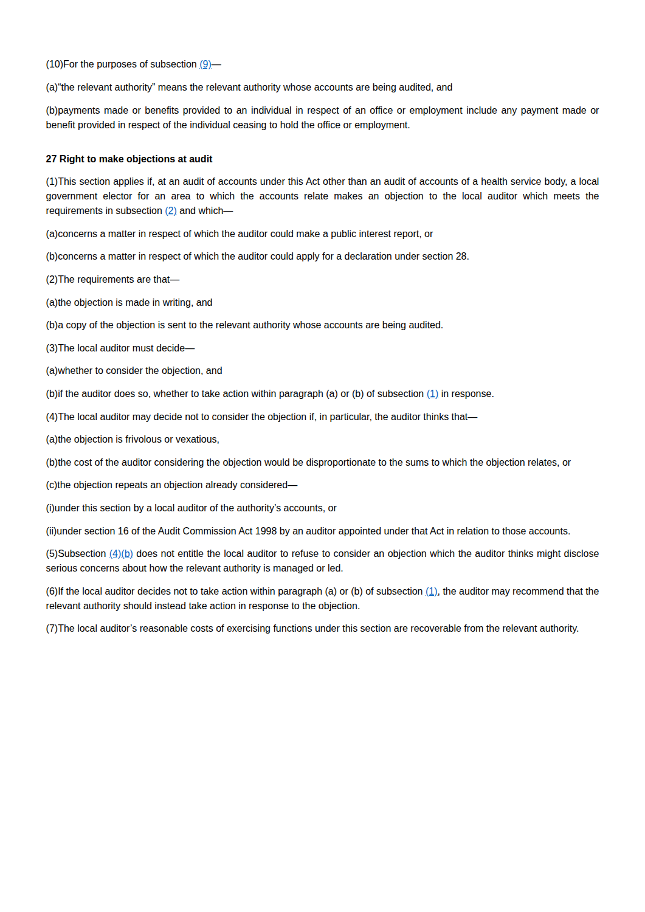(10)For the purposes of subsection (9)—
(a)“the relevant authority” means the relevant authority whose accounts are being audited, and
(b)payments made or benefits provided to an individual in respect of an office or employment include any payment made or benefit provided in respect of the individual ceasing to hold the office or employment.
27 Right to make objections at audit
(1)This section applies if, at an audit of accounts under this Act other than an audit of accounts of a health service body, a local government elector for an area to which the accounts relate makes an objection to the local auditor which meets the requirements in subsection (2) and which—
(a)concerns a matter in respect of which the auditor could make a public interest report, or
(b)concerns a matter in respect of which the auditor could apply for a declaration under section 28.
(2)The requirements are that—
(a)the objection is made in writing, and
(b)a copy of the objection is sent to the relevant authority whose accounts are being audited.
(3)The local auditor must decide—
(a)whether to consider the objection, and
(b)if the auditor does so, whether to take action within paragraph (a) or (b) of subsection (1) in response.
(4)The local auditor may decide not to consider the objection if, in particular, the auditor thinks that—
(a)the objection is frivolous or vexatious,
(b)the cost of the auditor considering the objection would be disproportionate to the sums to which the objection relates, or
(c)the objection repeats an objection already considered—
(i)under this section by a local auditor of the authority’s accounts, or
(ii)under section 16 of the Audit Commission Act 1998 by an auditor appointed under that Act in relation to those accounts.
(5)Subsection (4)(b) does not entitle the local auditor to refuse to consider an objection which the auditor thinks might disclose serious concerns about how the relevant authority is managed or led.
(6)If the local auditor decides not to take action within paragraph (a) or (b) of subsection (1), the auditor may recommend that the relevant authority should instead take action in response to the objection.
(7)The local auditor’s reasonable costs of exercising functions under this section are recoverable from the relevant authority.